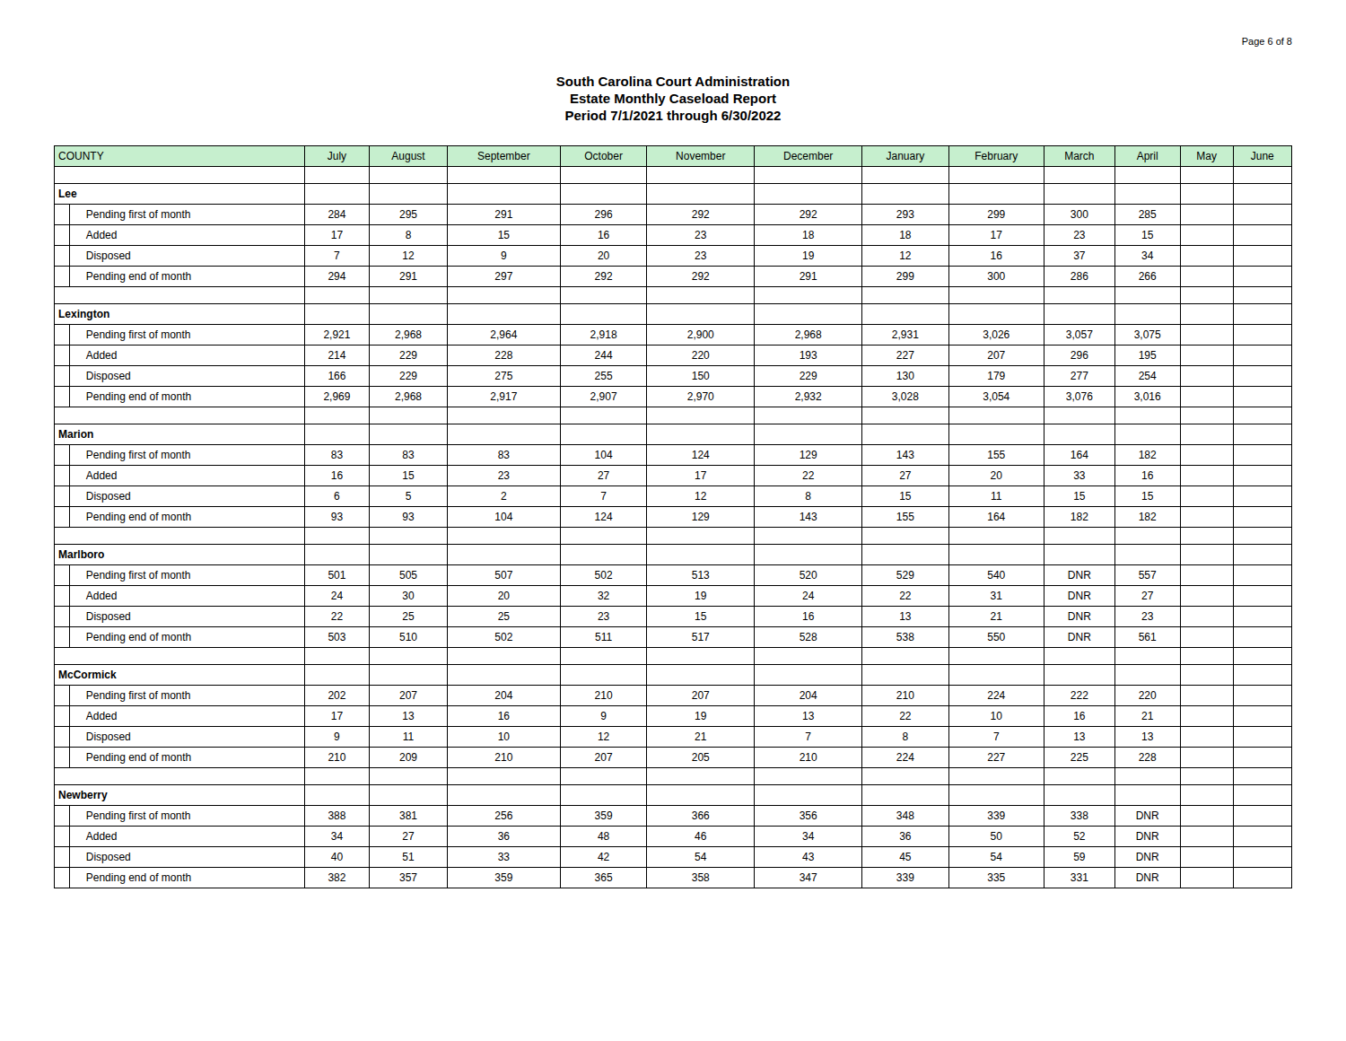Page 6 of 8
South Carolina Court Administration
Estate Monthly Caseload Report
Period 7/1/2021 through 6/30/2022
| COUNTY | July | August | September | October | November | December | January | February | March | April | May | June |
| --- | --- | --- | --- | --- | --- | --- | --- | --- | --- | --- | --- | --- |
| Lee | | | | | | | | | | | | |
| | Pending first of month | 284 | 295 | 291 | 296 | 292 | 292 | 293 | 299 | 300 | 285 | | |
| | Added | 17 | 8 | 15 | 16 | 23 | 18 | 18 | 17 | 23 | 15 | | |
| | Disposed | 7 | 12 | 9 | 20 | 23 | 19 | 12 | 16 | 37 | 34 | | |
| | Pending end of month | 294 | 291 | 297 | 292 | 292 | 291 | 299 | 300 | 286 | 266 | | |
| Lexington | | | | | | | | | | | | |
| | Pending first of month | 2,921 | 2,968 | 2,964 | 2,918 | 2,900 | 2,968 | 2,931 | 3,026 | 3,057 | 3,075 | | |
| | Added | 214 | 229 | 228 | 244 | 220 | 193 | 227 | 207 | 296 | 195 | | |
| | Disposed | 166 | 229 | 275 | 255 | 150 | 229 | 130 | 179 | 277 | 254 | | |
| | Pending end of month | 2,969 | 2,968 | 2,917 | 2,907 | 2,970 | 2,932 | 3,028 | 3,054 | 3,076 | 3,016 | | |
| Marion | | | | | | | | | | | | |
| | Pending first of month | 83 | 83 | 83 | 104 | 124 | 129 | 143 | 155 | 164 | 182 | | |
| | Added | 16 | 15 | 23 | 27 | 17 | 22 | 27 | 20 | 33 | 16 | | |
| | Disposed | 6 | 5 | 2 | 7 | 12 | 8 | 15 | 11 | 15 | 15 | | |
| | Pending end of month | 93 | 93 | 104 | 124 | 129 | 143 | 155 | 164 | 182 | 182 | | |
| Marlboro | | | | | | | | | | | | |
| | Pending first of month | 501 | 505 | 507 | 502 | 513 | 520 | 529 | 540 | DNR | 557 | | |
| | Added | 24 | 30 | 20 | 32 | 19 | 24 | 22 | 31 | DNR | 27 | | |
| | Disposed | 22 | 25 | 25 | 23 | 15 | 16 | 13 | 21 | DNR | 23 | | |
| | Pending end of month | 503 | 510 | 502 | 511 | 517 | 528 | 538 | 550 | DNR | 561 | | |
| McCormick | | | | | | | | | | | | |
| | Pending first of month | 202 | 207 | 204 | 210 | 207 | 204 | 210 | 224 | 222 | 220 | | |
| | Added | 17 | 13 | 16 | 9 | 19 | 13 | 22 | 10 | 16 | 21 | | |
| | Disposed | 9 | 11 | 10 | 12 | 21 | 7 | 8 | 7 | 13 | 13 | | |
| | Pending end of month | 210 | 209 | 210 | 207 | 205 | 210 | 224 | 227 | 225 | 228 | | |
| Newberry | | | | | | | | | | | | |
| | Pending first of month | 388 | 381 | 256 | 359 | 366 | 356 | 348 | 339 | 338 | DNR | | |
| | Added | 34 | 27 | 36 | 48 | 46 | 34 | 36 | 50 | 52 | DNR | | |
| | Disposed | 40 | 51 | 33 | 42 | 54 | 43 | 45 | 54 | 59 | DNR | | |
| | Pending end of month | 382 | 357 | 359 | 365 | 358 | 347 | 339 | 335 | 331 | DNR | | |